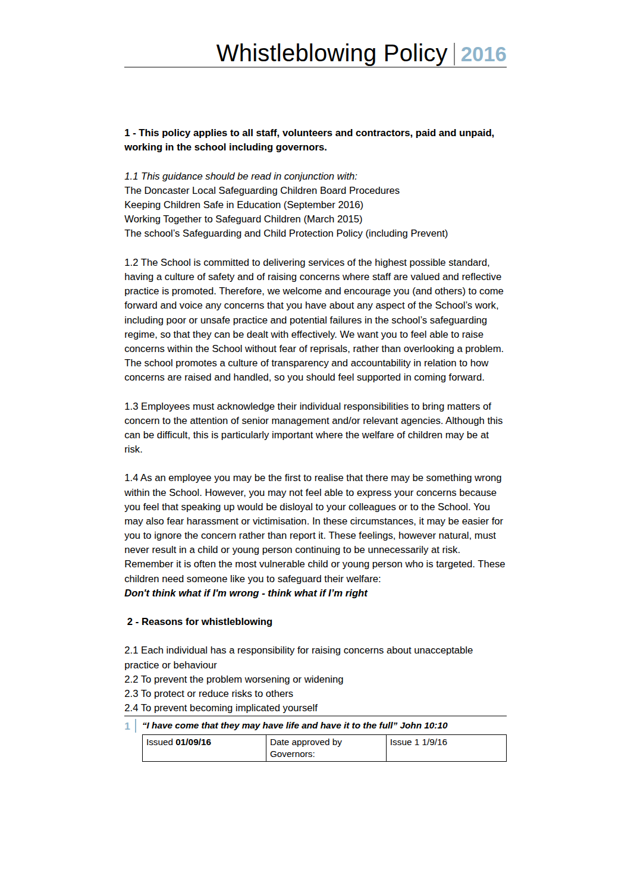Whistleblowing Policy
2016
1 - This policy applies to all staff, volunteers and contractors, paid and unpaid, working in the school including governors.
1.1 This guidance should be read in conjunction with:
The Doncaster Local Safeguarding Children Board Procedures
Keeping Children Safe in Education (September 2016)
Working Together to Safeguard Children (March 2015)
The school’s Safeguarding and Child Protection Policy (including Prevent)
1.2 The School is committed to delivering services of the highest possible standard, having a culture of safety and of raising concerns where staff are valued and reflective practice is promoted. Therefore, we welcome and encourage you (and others) to come forward and voice any concerns that you have about any aspect of the School’s work, including poor or unsafe practice and potential failures in the school’s safeguarding regime, so that they can be dealt with effectively. We want you to feel able to raise concerns within the School without fear of reprisals, rather than overlooking a problem. The school promotes a culture of transparency and accountability in relation to how concerns are raised and handled, so you should feel supported in coming forward.
1.3 Employees must acknowledge their individual responsibilities to bring matters of concern to the attention of senior management and/or relevant agencies. Although this can be difficult, this is particularly important where the welfare of children may be at risk.
1.4 As an employee you may be the first to realise that there may be something wrong within the School. However, you may not feel able to express your concerns because you feel that speaking up would be disloyal to your colleagues or to the School. You may also fear harassment or victimisation. In these circumstances, it may be easier for you to ignore the concern rather than report it. These feelings, however natural, must never result in a child or young person continuing to be unnecessarily at risk. Remember it is often the most vulnerable child or young person who is targeted. These children need someone like you to safeguard their welfare:
Don't think what if I'm wrong - think what if I’m right
2 - Reasons for whistleblowing
2.1 Each individual has a responsibility for raising concerns about unacceptable practice or behaviour
2.2 To prevent the problem worsening or widening
2.3 To protect or reduce risks to others
2.4 To prevent becoming implicated yourself
1
“I have come that they may have life and have it to the full” John 10:10
| Issued 01/09/16 | Date approved by Governors: | Issue 1 1/9/16 |